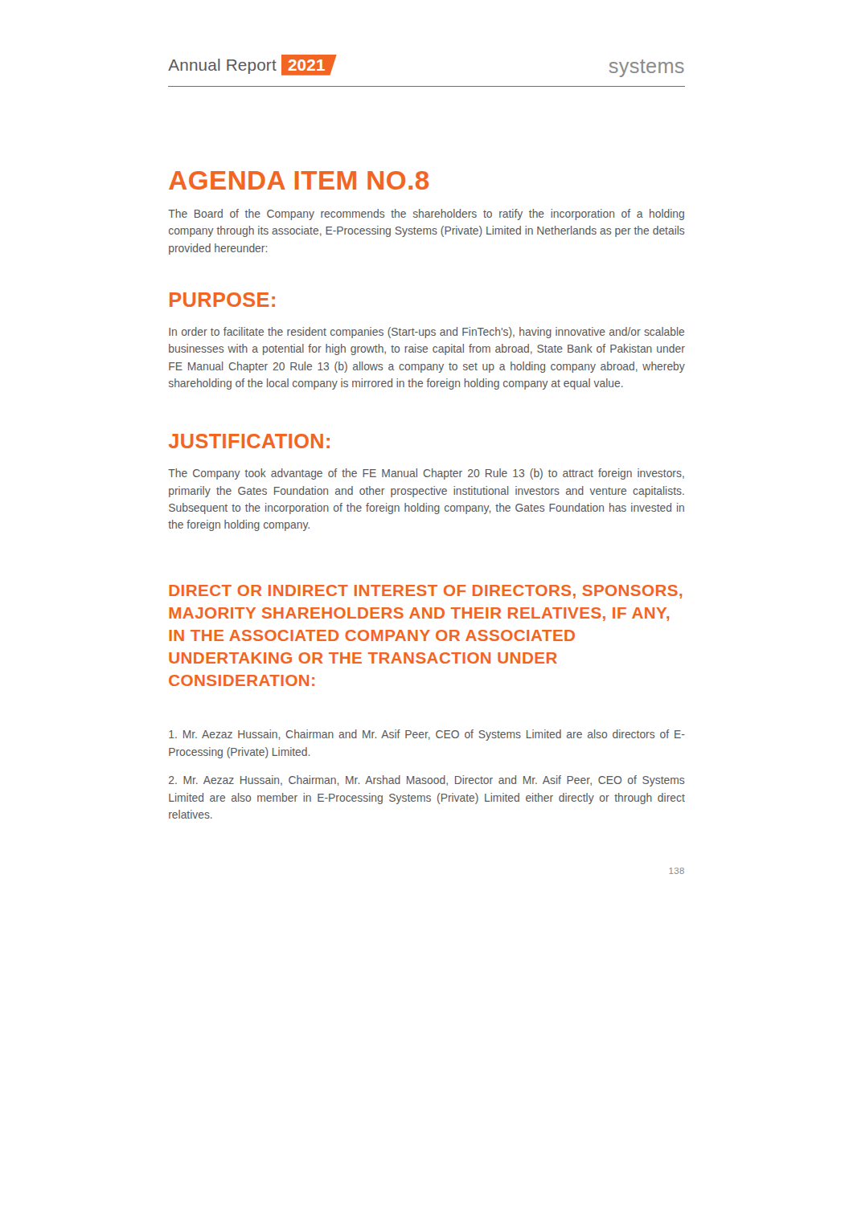Annual Report2021
systems
AGENDA ITEM NO.8
The Board of the Company recommends the shareholders to ratify the incorporation of a holding company through its associate, E-Processing Systems (Private) Limited in Netherlands as per the details provided hereunder:
PURPOSE:
In order to facilitate the resident companies (Start-ups and FinTech's), having innovative and/or scalable businesses with a potential for high growth, to raise capital from abroad, State Bank of Pakistan under FE Manual Chapter 20 Rule 13 (b) allows a company to set up a holding company abroad, whereby shareholding of the local company is mirrored in the foreign holding company at equal value.
JUSTIFICATION:
The Company took advantage of the FE Manual Chapter 20 Rule 13 (b) to attract foreign investors, primarily the Gates Foundation and other prospective institutional investors and venture capitalists. Subsequent to the incorporation of the foreign holding company, the Gates Foundation has invested in the foreign holding company.
DIRECT OR INDIRECT INTEREST OF DIRECTORS, SPONSORS, MAJORITY SHAREHOLDERS AND THEIR RELATIVES, IF ANY, IN THE ASSOCIATED COMPANY OR ASSOCIATED UNDERTAKING OR THE TRANSACTION UNDER CONSIDERATION:
1. Mr. Aezaz Hussain, Chairman and Mr. Asif Peer, CEO of Systems Limited are also directors of E-Processing (Private) Limited.
2. Mr. Aezaz Hussain, Chairman, Mr. Arshad Masood, Director and Mr. Asif Peer, CEO of Systems Limited are also member in E-Processing Systems (Private) Limited either directly or through direct relatives.
138